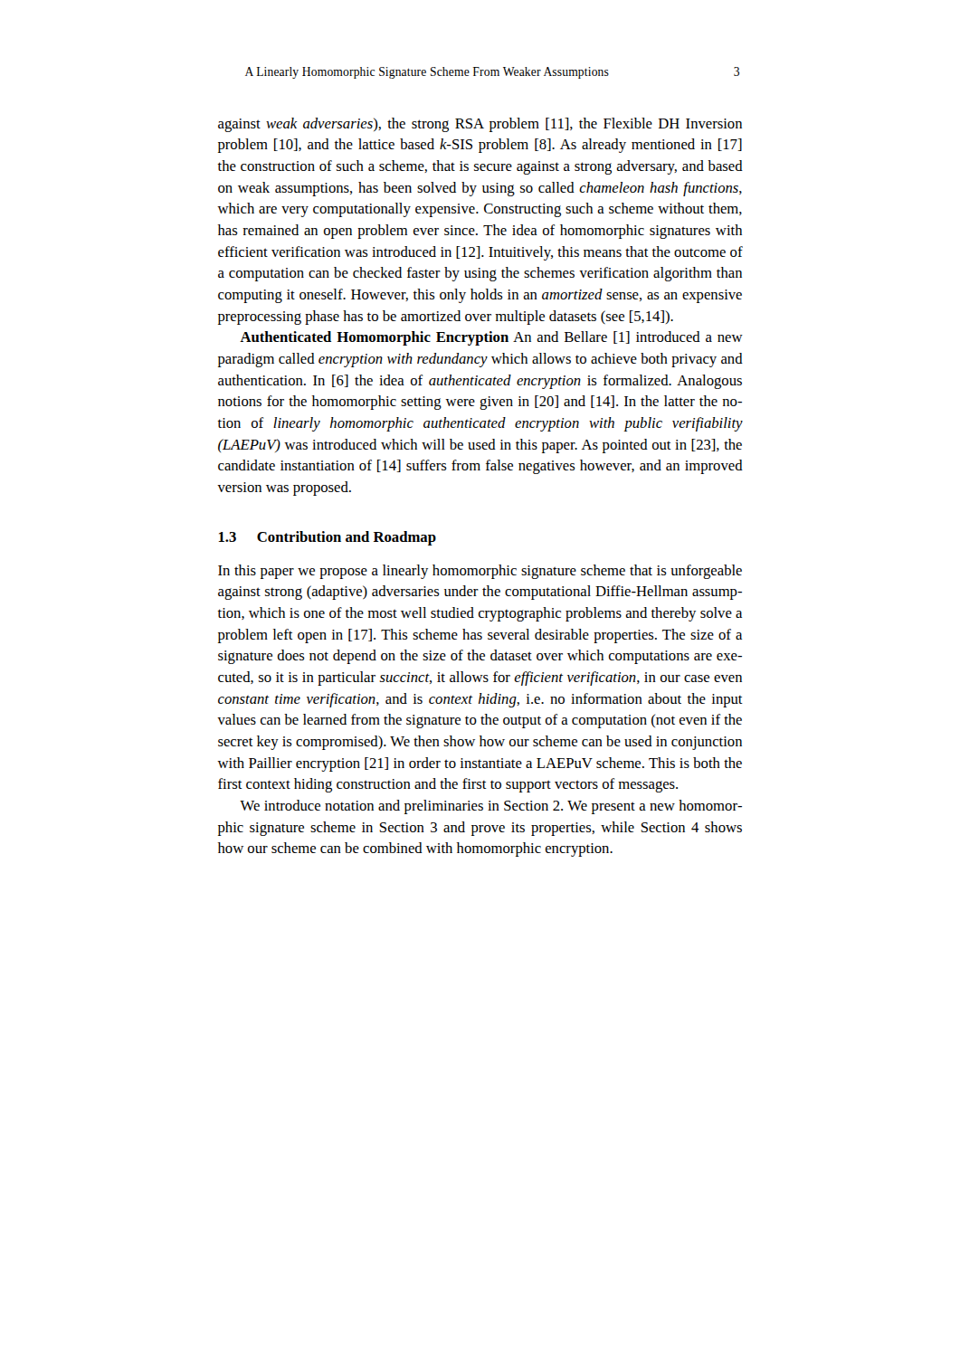A Linearly Homomorphic Signature Scheme From Weaker Assumptions 3
against weak adversaries), the strong RSA problem [11], the Flexible DH Inversion problem [10], and the lattice based k-SIS problem [8]. As already mentioned in [17] the construction of such a scheme, that is secure against a strong adversary, and based on weak assumptions, has been solved by using so called chameleon hash functions, which are very computationally expensive. Constructing such a scheme without them, has remained an open problem ever since. The idea of homomorphic signatures with efficient verification was introduced in [12]. Intuitively, this means that the outcome of a computation can be checked faster by using the schemes verification algorithm than computing it oneself. However, this only holds in an amortized sense, as an expensive preprocessing phase has to be amortized over multiple datasets (see [5,14]).
Authenticated Homomorphic Encryption An and Bellare [1] introduced a new paradigm called encryption with redundancy which allows to achieve both privacy and authentication. In [6] the idea of authenticated encryption is formalized. Analogous notions for the homomorphic setting were given in [20] and [14]. In the latter the notion of linearly homomorphic authenticated encryption with public verifiability (LAEPuV) was introduced which will be used in this paper. As pointed out in [23], the candidate instantiation of [14] suffers from false negatives however, and an improved version was proposed.
1.3 Contribution and Roadmap
In this paper we propose a linearly homomorphic signature scheme that is unforgeable against strong (adaptive) adversaries under the computational Diffie-Hellman assumption, which is one of the most well studied cryptographic problems and thereby solve a problem left open in [17]. This scheme has several desirable properties. The size of a signature does not depend on the size of the dataset over which computations are executed, so it is in particular succinct, it allows for efficient verification, in our case even constant time verification, and is context hiding, i.e. no information about the input values can be learned from the signature to the output of a computation (not even if the secret key is compromised). We then show how our scheme can be used in conjunction with Paillier encryption [21] in order to instantiate a LAEPuV scheme. This is both the first context hiding construction and the first to support vectors of messages.
We introduce notation and preliminaries in Section 2. We present a new homomorphic signature scheme in Section 3 and prove its properties, while Section 4 shows how our scheme can be combined with homomorphic encryption.